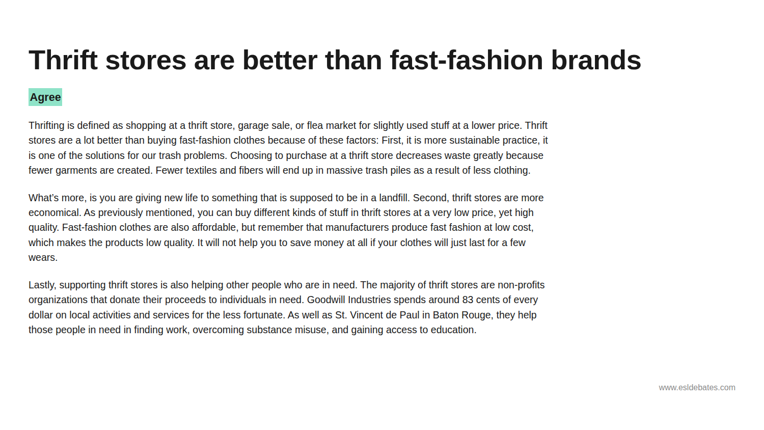Thrift stores are better than fast-fashion brands
Agree
Thrifting is defined as shopping at a thrift store, garage sale, or flea market for slightly used stuff at a lower price. Thrift stores are a lot better than buying fast-fashion clothes because of these factors: First, it is more sustainable practice, it is one of the solutions for our trash problems. Choosing to purchase at a thrift store decreases waste greatly because fewer garments are created. Fewer textiles and fibers will end up in massive trash piles as a result of less clothing.
What’s more, is you are giving new life to something that is supposed to be in a landfill. Second, thrift stores are more economical. As previously mentioned, you can buy different kinds of stuff in thrift stores at a very low price, yet high quality. Fast-fashion clothes are also affordable, but remember that manufacturers produce fast fashion at low cost, which makes the products low quality. It will not help you to save money at all if your clothes will just last for a few wears.
Lastly, supporting thrift stores is also helping other people who are in need. The majority of thrift stores are non-profits organizations that donate their proceeds to individuals in need. Goodwill Industries spends around 83 cents of every dollar on local activities and services for the less fortunate. As well as St. Vincent de Paul in Baton Rouge, they help those people in need in finding work, overcoming substance misuse, and gaining access to education.
www.esldebates.com